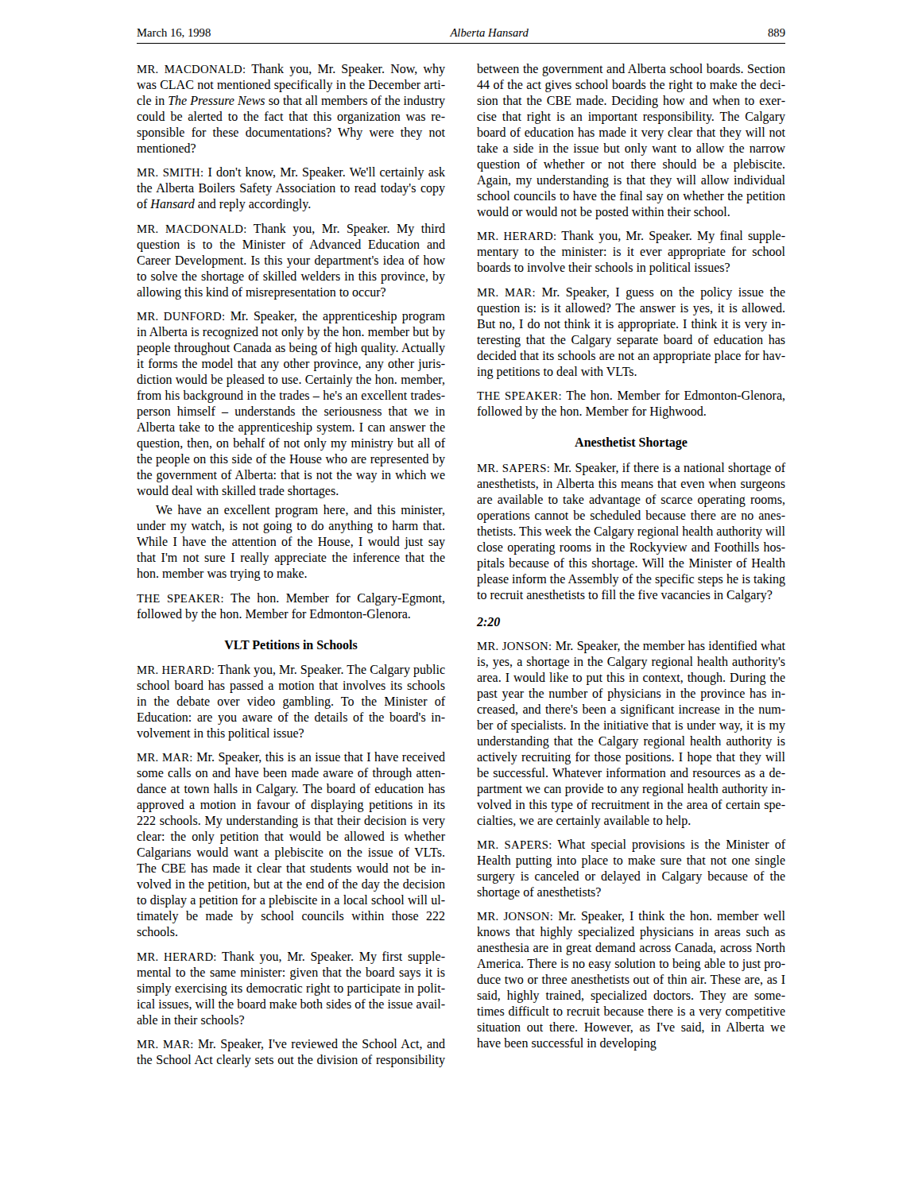March 16, 1998 Alberta Hansard 889
MR. MacDONALD: Thank you, Mr. Speaker. Now, why was CLAC not mentioned specifically in the December article in The Pressure News so that all members of the industry could be alerted to the fact that this organization was responsible for these documentations? Why were they not mentioned?
MR. SMITH: I don't know, Mr. Speaker. We'll certainly ask the Alberta Boilers Safety Association to read today's copy of Hansard and reply accordingly.
MR. MacDONALD: Thank you, Mr. Speaker. My third question is to the Minister of Advanced Education and Career Development. Is this your department's idea of how to solve the shortage of skilled welders in this province, by allowing this kind of misrepresentation to occur?
MR. DUNFORD: Mr. Speaker, the apprenticeship program in Alberta is recognized not only by the hon. member but by people throughout Canada as being of high quality. Actually it forms the model that any other province, any other jurisdiction would be pleased to use. Certainly the hon. member, from his background in the trades – he's an excellent tradesperson himself – understands the seriousness that we in Alberta take to the apprenticeship system. I can answer the question, then, on behalf of not only my ministry but all of the people on this side of the House who are represented by the government of Alberta: that is not the way in which we would deal with skilled trade shortages.
We have an excellent program here, and this minister, under my watch, is not going to do anything to harm that. While I have the attention of the House, I would just say that I'm not sure I really appreciate the inference that the hon. member was trying to make.
THE SPEAKER: The hon. Member for Calgary-Egmont, followed by the hon. Member for Edmonton-Glenora.
VLT Petitions in Schools
MR. HERARD: Thank you, Mr. Speaker. The Calgary public school board has passed a motion that involves its schools in the debate over video gambling. To the Minister of Education: are you aware of the details of the board's involvement in this political issue?
MR. MAR: Mr. Speaker, this is an issue that I have received some calls on and have been made aware of through attendance at town halls in Calgary. The board of education has approved a motion in favour of displaying petitions in its 222 schools. My understanding is that their decision is very clear: the only petition that would be allowed is whether Calgarians would want a plebiscite on the issue of VLTs. The CBE has made it clear that students would not be involved in the petition, but at the end of the day the decision to display a petition for a plebiscite in a local school will ultimately be made by school councils within those 222 schools.
MR. HERARD: Thank you, Mr. Speaker. My first supplemental to the same minister: given that the board says it is simply exercising its democratic right to participate in political issues, will the board make both sides of the issue available in their schools?
MR. MAR: Mr. Speaker, I've reviewed the School Act, and the School Act clearly sets out the division of responsibility between the government and Alberta school boards. Section 44 of the act gives school boards the right to make the decision that the CBE made. Deciding how and when to exercise that right is an important responsibility. The Calgary board of education has made it very clear that they will not take a side in the issue but only want to allow the narrow question of whether or not there should be a plebiscite. Again, my understanding is that they will allow individual school councils to have the final say on whether the petition would or would not be posted within their school.
MR. HERARD: Thank you, Mr. Speaker. My final supplementary to the minister: is it ever appropriate for school boards to involve their schools in political issues?
MR. MAR: Mr. Speaker, I guess on the policy issue the question is: is it allowed? The answer is yes, it is allowed. But no, I do not think it is appropriate. I think it is very interesting that the Calgary separate board of education has decided that its schools are not an appropriate place for having petitions to deal with VLTs.
THE SPEAKER: The hon. Member for Edmonton-Glenora, followed by the hon. Member for Highwood.
Anesthetist Shortage
MR. SAPERS: Mr. Speaker, if there is a national shortage of anesthetists, in Alberta this means that even when surgeons are available to take advantage of scarce operating rooms, operations cannot be scheduled because there are no anesthetists. This week the Calgary regional health authority will close operating rooms in the Rockyview and Foothills hospitals because of this shortage. Will the Minister of Health please inform the Assembly of the specific steps he is taking to recruit anesthetists to fill the five vacancies in Calgary?
2:20
MR. JONSON: Mr. Speaker, the member has identified what is, yes, a shortage in the Calgary regional health authority's area. I would like to put this in context, though. During the past year the number of physicians in the province has increased, and there's been a significant increase in the number of specialists. In the initiative that is under way, it is my understanding that the Calgary regional health authority is actively recruiting for those positions. I hope that they will be successful. Whatever information and resources as a department we can provide to any regional health authority involved in this type of recruitment in the area of certain specialties, we are certainly available to help.
MR. SAPERS: What special provisions is the Minister of Health putting into place to make sure that not one single surgery is canceled or delayed in Calgary because of the shortage of anesthetists?
MR. JONSON: Mr. Speaker, I think the hon. member well knows that highly specialized physicians in areas such as anesthesia are in great demand across Canada, across North America. There is no easy solution to being able to just produce two or three anesthetists out of thin air. These are, as I said, highly trained, specialized doctors. They are sometimes difficult to recruit because there is a very competitive situation out there. However, as I've said, in Alberta we have been successful in developing